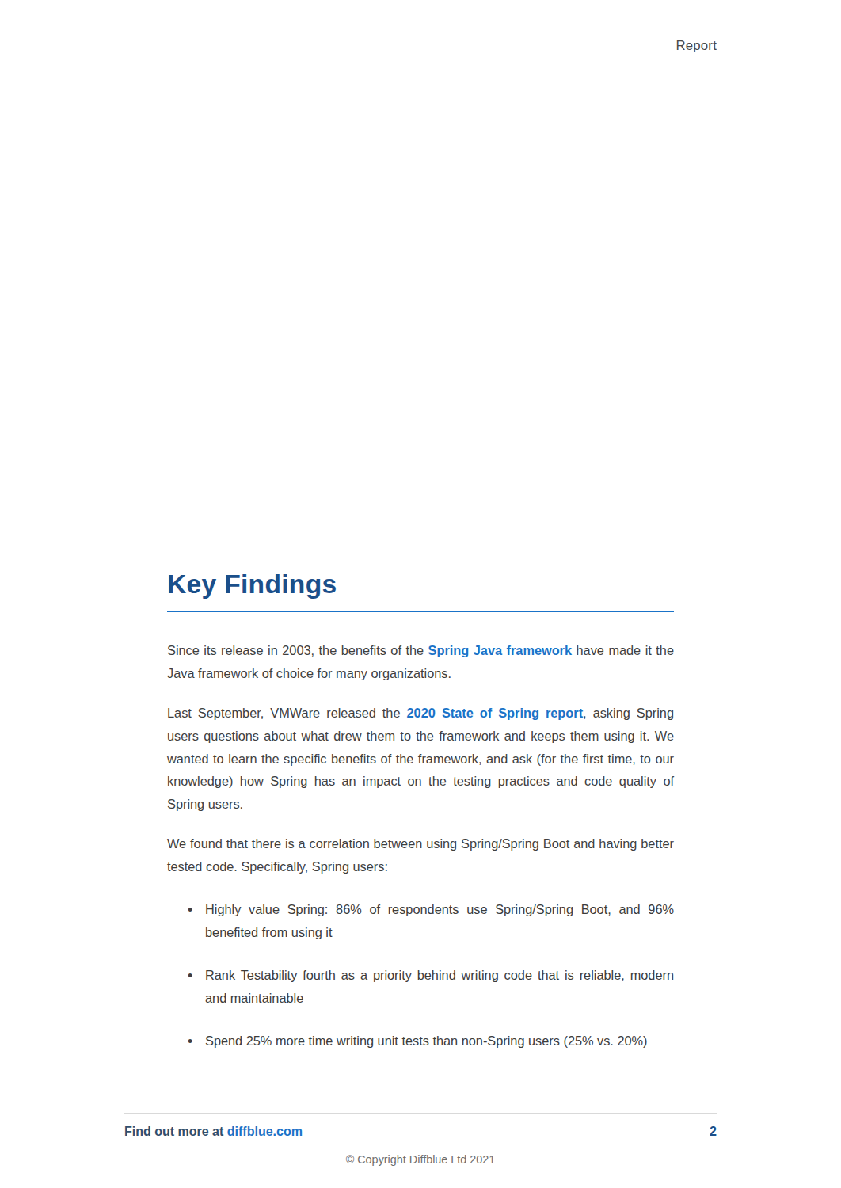Report
Key Findings
Since its release in 2003, the benefits of the Spring Java framework have made it the Java framework of choice for many organizations.
Last September, VMWare released the 2020 State of Spring report, asking Spring users questions about what drew them to the framework and keeps them using it. We wanted to learn the specific benefits of the framework, and ask (for the first time, to our knowledge) how Spring has an impact on the testing practices and code quality of Spring users.
We found that there is a correlation between using Spring/Spring Boot and having better tested code. Specifically, Spring users:
Highly value Spring: 86% of respondents use Spring/Spring Boot, and 96% benefited from using it
Rank Testability fourth as a priority behind writing code that is reliable, modern and maintainable
Spend 25% more time writing unit tests than non-Spring users (25% vs. 20%)
Find out more at diffblue.com 2
© Copyright Diffblue Ltd 2021